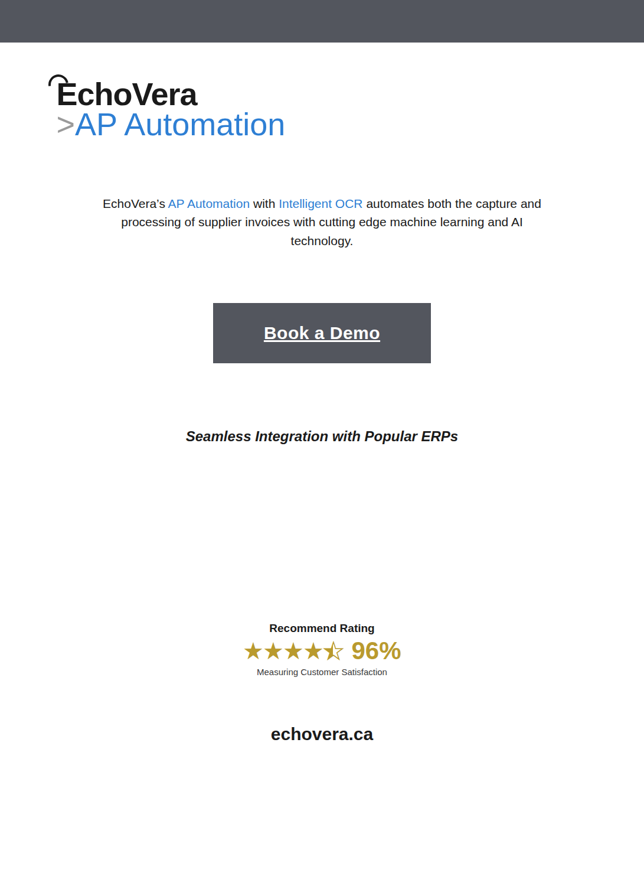EchoVera
>AP Automation
EchoVera’s AP Automation with Intelligent OCR automates both the capture and processing of supplier invoices with cutting edge machine learning and AI technology.
Book a Demo
Seamless Integration with Popular ERPs
Recommend Rating
★★★★★
96%
Measuring Customer Satisfaction
echovera.ca